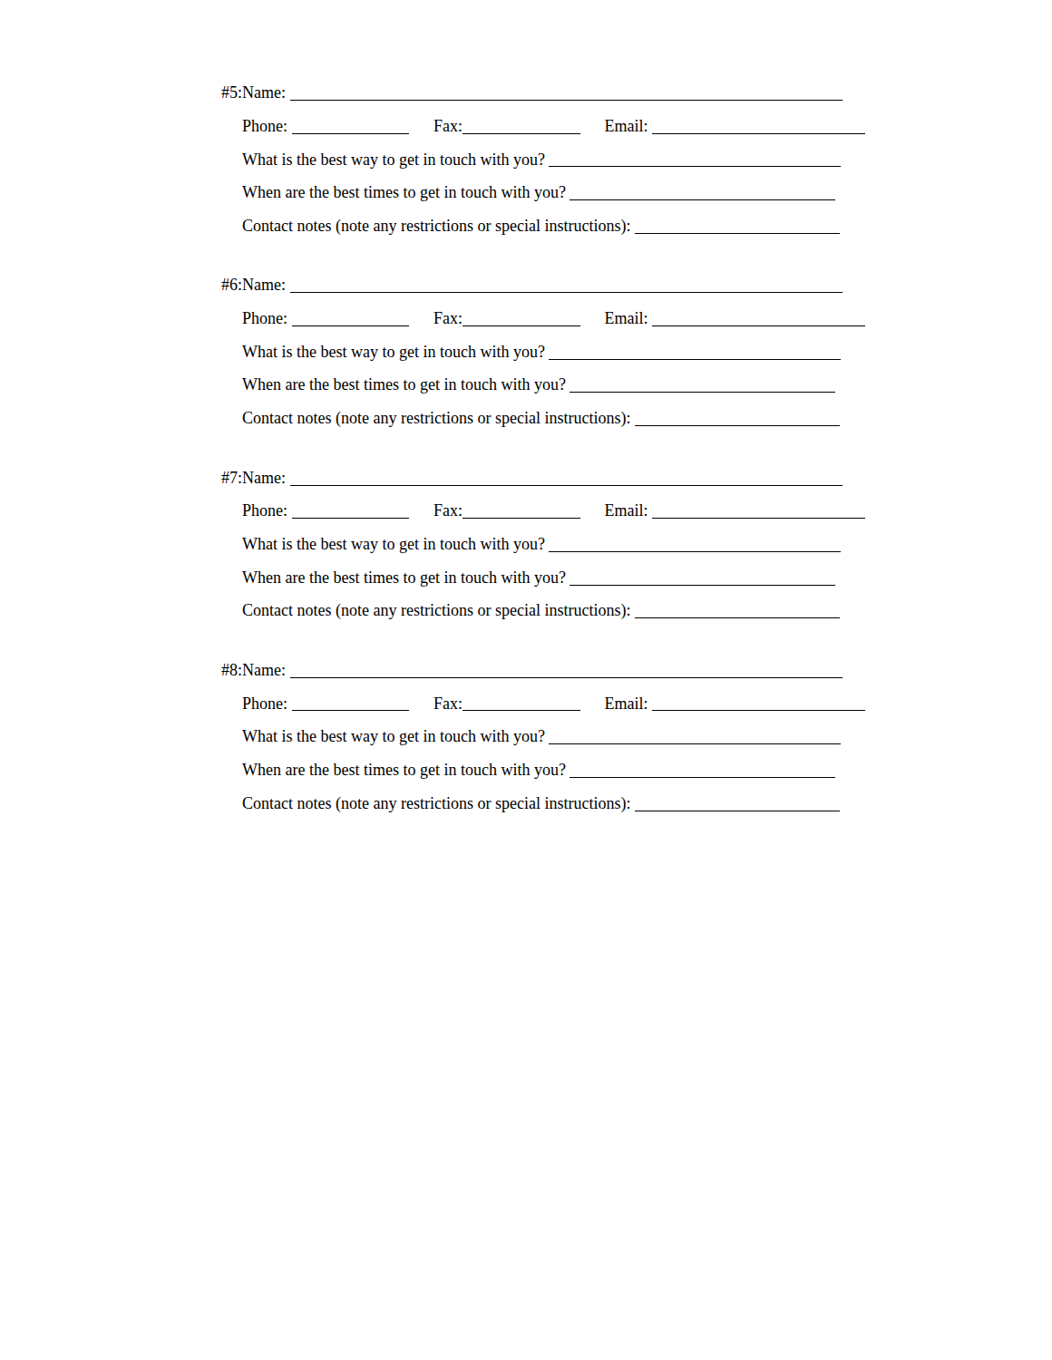| #5: | Name: |
| | Phone: Fax: Email: |
| | What is the best way to get in touch with you? |
| | When are the best times to get in touch with you? |
| | Contact notes (note any restrictions or special instructions): |
| #6: | Name: |
| | Phone: Fax: Email: |
| | What is the best way to get in touch with you? |
| | When are the best times to get in touch with you? |
| | Contact notes (note any restrictions or special instructions): |
| #7: | Name: |
| | Phone: Fax: Email: |
| | What is the best way to get in touch with you? |
| | When are the best times to get in touch with you? |
| | Contact notes (note any restrictions or special instructions): |
| #8: | Name: |
| | Phone: Fax: Email: |
| | What is the best way to get in touch with you? |
| | When are the best times to get in touch with you? |
| | Contact notes (note any restrictions or special instructions): |